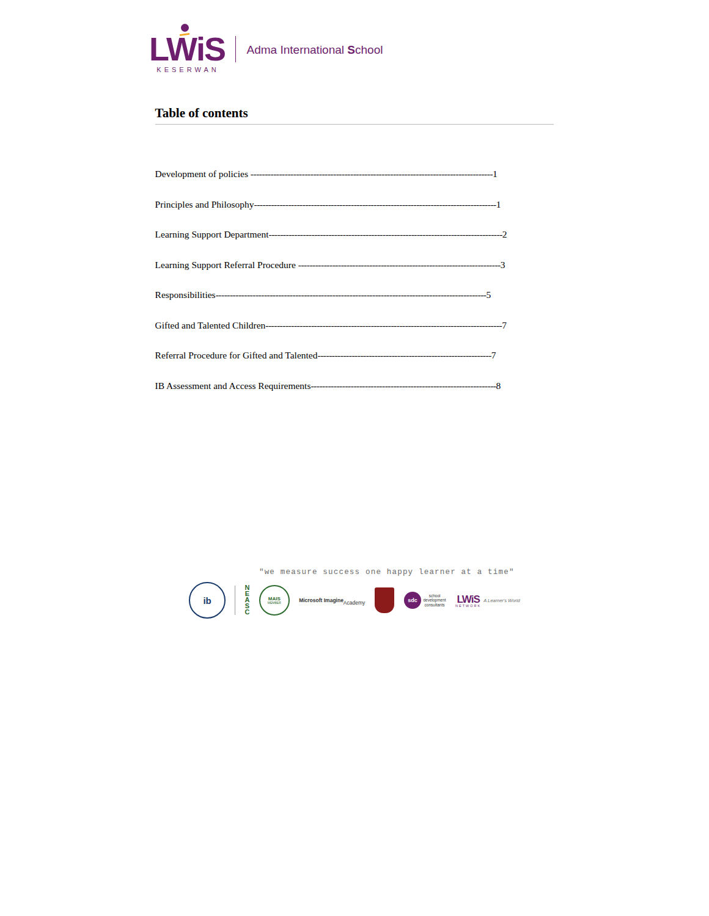LW iS
KESERWAN
Adma International School
Table of contents
Development of policies -------------------------------------------------------------------------------------1
Principles and Philosophy-------------------------------------------------------------------------------------1
Learning Support Department----------------------------------------------------------------------------------2
Learning Support Referral Procedure -----------------------------------------------------------------------3
Responsibilities-----------------------------------------------------------------------------------------------5
Gifted and Talented Children-----------------------------------------------------------------------------------7
Referral Procedure for Gifted and Talented-------------------------------------------------------------7
IB Assessment and Access Requirements-----------------------------------------------------------------8
"we measure success one happy learner at a time"
ib
N
E
A
S
C
MAISMEMBER
Microsoft Imagine
Academy
sdc
school
development
consultants
LWiS
NETWORK
A Learner's World